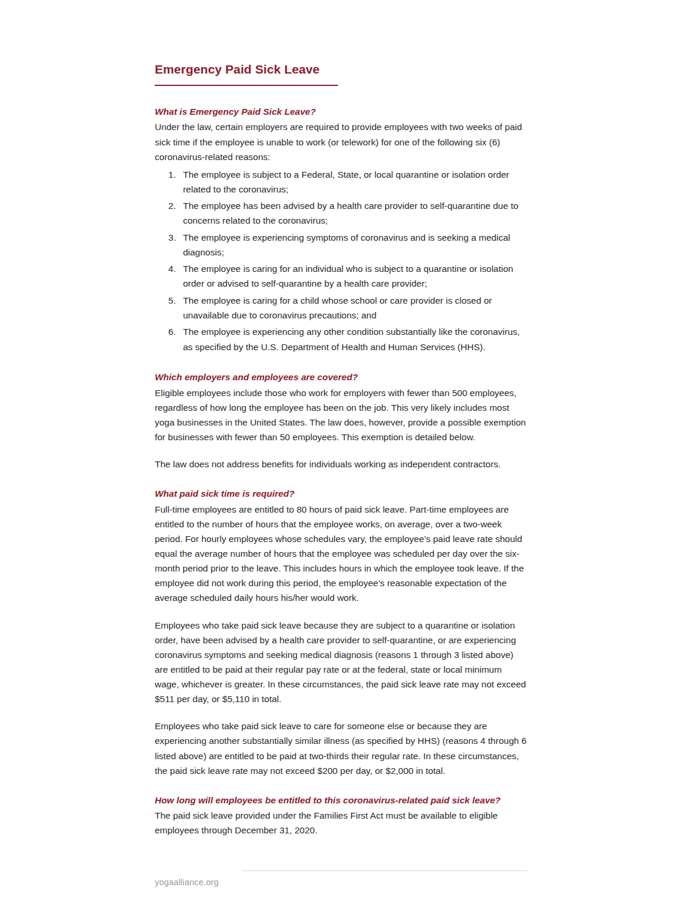Emergency Paid Sick Leave
What is Emergency Paid Sick Leave?
Under the law, certain employers are required to provide employees with two weeks of paid sick time if the employee is unable to work (or telework) for one of the following six (6) coronavirus-related reasons:
The employee is subject to a Federal, State, or local quarantine or isolation order related to the coronavirus;
The employee has been advised by a health care provider to self-quarantine due to concerns related to the coronavirus;
The employee is experiencing symptoms of coronavirus and is seeking a medical diagnosis;
The employee is caring for an individual who is subject to a quarantine or isolation order or advised to self-quarantine by a health care provider;
The employee is caring for a child whose school or care provider is closed or unavailable due to coronavirus precautions; and
The employee is experiencing any other condition substantially like the coronavirus, as specified by the U.S. Department of Health and Human Services (HHS).
Which employers and employees are covered?
Eligible employees include those who work for employers with fewer than 500 employees, regardless of how long the employee has been on the job. This very likely includes most yoga businesses in the United States. The law does, however, provide a possible exemption for businesses with fewer than 50 employees. This exemption is detailed below.
The law does not address benefits for individuals working as independent contractors.
What paid sick time is required?
Full-time employees are entitled to 80 hours of paid sick leave. Part-time employees are entitled to the number of hours that the employee works, on average, over a two-week period. For hourly employees whose schedules vary, the employee’s paid leave rate should equal the average number of hours that the employee was scheduled per day over the six-month period prior to the leave. This includes hours in which the employee took leave. If the employee did not work during this period, the employee’s reasonable expectation of the average scheduled daily hours his/her would work.
Employees who take paid sick leave because they are subject to a quarantine or isolation order, have been advised by a health care provider to self-quarantine, or are experiencing coronavirus symptoms and seeking medical diagnosis (reasons 1 through 3 listed above) are entitled to be paid at their regular pay rate or at the federal, state or local minimum wage, whichever is greater. In these circumstances, the paid sick leave rate may not exceed $511 per day, or $5,110 in total.
Employees who take paid sick leave to care for someone else or because they are experiencing another substantially similar illness (as specified by HHS) (reasons 4 through 6 listed above) are entitled to be paid at two-thirds their regular rate. In these circumstances, the paid sick leave rate may not exceed $200 per day, or $2,000 in total.
How long will employees be entitled to this coronavirus-related paid sick leave?
The paid sick leave provided under the Families First Act must be available to eligible employees through December 31, 2020.
yogaalliance.org